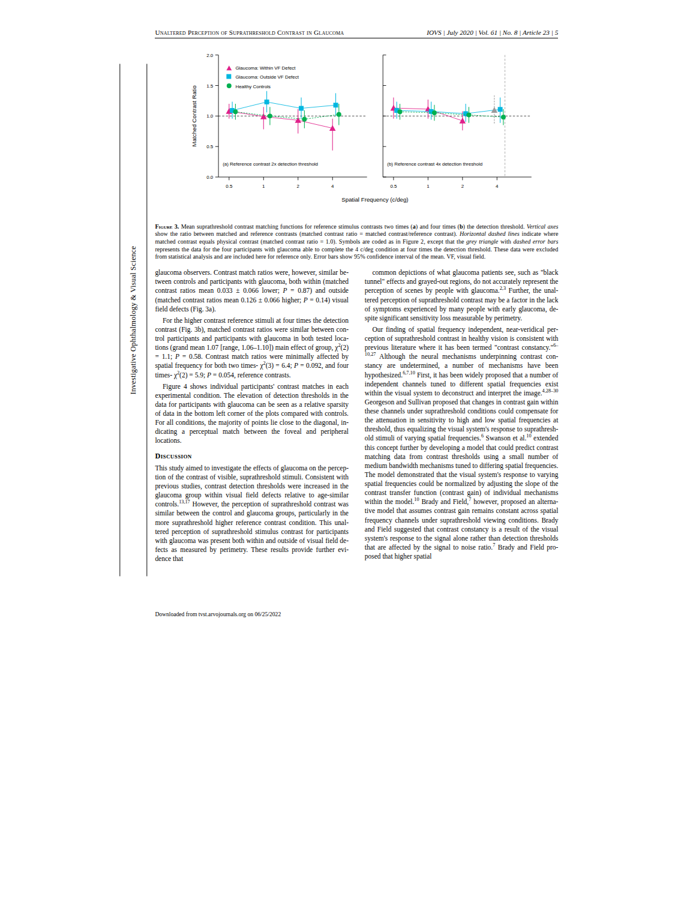Investigative Ophthalmology & Visual Science
Unaltered Perception of Suprathreshold Contrast in Glaucoma
IOVS | July 2020 | Vol. 61 | No. 8 | Article 23 | 5
0.0 0.5 1.0 1.5 2.0 Matched Contrast Ratio 0.5 1 2 4 Glaucoma: Within VF Defect Glaucoma: Outside VF Defect Healthy Controls (a) Reference contrast 2x detection threshold 0.5 1 2 4 (b) Reference contrast 4x detection threshold Spatial Frequency (c/deg)
Figure 3. Mean suprathreshold contrast matching functions for reference stimulus contrasts two times (a) and four times (b) the detection threshold. Vertical axes show the ratio between matched and reference contrasts (matched contrast ratio = matched contrast/reference contrast). Horizontal dashed lines indicate where matched contrast equals physical contrast (matched contrast ratio = 1.0). Symbols are coded as in Figure 2, except that the grey triangle with dashed error bars represents the data for the four participants with glaucoma able to complete the 4 c/deg condition at four times the detection threshold. These data were excluded from statistical analysis and are included here for reference only. Error bars show 95% confidence interval of the mean. VF, visual field.
glaucoma observers. Contrast match ratios were, however, similar between controls and participants with glaucoma, both within (matched contrast ratios mean 0.033 ± 0.066 lower; P = 0.87) and outside (matched contrast ratios mean 0.126 ± 0.066 higher; P = 0.14) visual field defects (Fig. 3a).
For the higher contrast reference stimuli at four times the detection contrast (Fig. 3b), matched contrast ratios were similar between control participants and participants with glaucoma in both tested locations (grand mean 1.07 [range, 1.06–1.10]) main effect of group, χ2(2) = 1.1; P = 0.58. Contrast match ratios were minimally affected by spatial frequency for both two times- χ2(3) = 6.4; P = 0.092, and four times- χ2(2) = 5.9; P = 0.054, reference contrasts.
Figure 4 shows individual participants' contrast matches in each experimental condition. The elevation of detection thresholds in the data for participants with glaucoma can be seen as a relative sparsity of data in the bottom left corner of the plots compared with controls. For all conditions, the majority of points lie close to the diagonal, indicating a perceptual match between the foveal and peripheral locations.
Discussion
This study aimed to investigate the effects of glaucoma on the perception of the contrast of visible, suprathreshold stimuli. Consistent with previous studies, contrast detection thresholds were increased in the glaucoma group within visual field defects relative to age-similar controls.13,17 However, the perception of suprathreshold contrast was similar between the control and glaucoma groups, particularly in the more suprathreshold higher reference contrast condition. This unaltered perception of suprathreshold stimulus contrast for participants with glaucoma was present both within and outside of visual field defects as measured by perimetry. These results provide further evidence that
common depictions of what glaucoma patients see, such as "black tunnel" effects and grayed-out regions, do not accurately represent the perception of scenes by people with glaucoma.2,3 Further, the unaltered perception of suprathreshold contrast may be a factor in the lack of symptoms experienced by many people with early glaucoma, despite significant sensitivity loss measurable by perimetry.
Our finding of spatial frequency independent, near-veridical perception of suprathreshold contrast in healthy vision is consistent with previous literature where it has been termed "contrast constancy."6–10,27 Although the neural mechanisms underpinning contrast constancy are undetermined, a number of mechanisms have been hypothesized.6,7,10 First, it has been widely proposed that a number of independent channels tuned to different spatial frequencies exist within the visual system to deconstruct and interpret the image.4,28–30 Georgeson and Sullivan proposed that changes in contrast gain within these channels under suprathreshold conditions could compensate for the attenuation in sensitivity to high and low spatial frequencies at threshold, thus equalizing the visual system's response to suprathreshold stimuli of varying spatial frequencies.6 Swanson et al.10 extended this concept further by developing a model that could predict contrast matching data from contrast thresholds using a small number of medium bandwidth mechanisms tuned to differing spatial frequencies. The model demonstrated that the visual system's response to varying spatial frequencies could be normalized by adjusting the slope of the contrast transfer function (contrast gain) of individual mechanisms within the model.10 Brady and Field,7 however, proposed an alternative model that assumes contrast gain remains constant across spatial frequency channels under suprathreshold viewing conditions. Brady and Field suggested that contrast constancy is a result of the visual system's response to the signal alone rather than detection thresholds that are affected by the signal to noise ratio.7 Brady and Field proposed that higher spatial
Downloaded from tvst.arvojournals.org on 06/25/2022